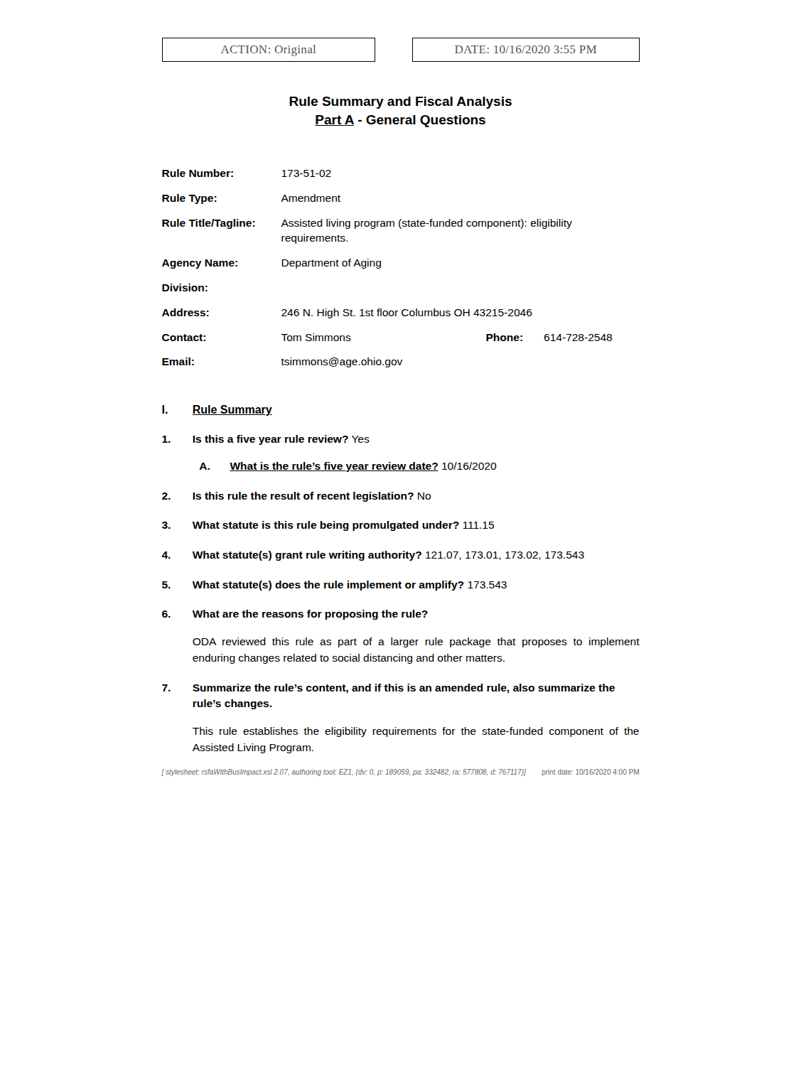ACTION: Original
DATE: 10/16/2020 3:55 PM
Rule Summary and Fiscal Analysis Part A - General Questions
| Rule Number: | 173-51-02 |
| Rule Type: | Amendment |
| Rule Title/Tagline: | Assisted living program (state-funded component): eligibility requirements. |
| Agency Name: | Department of Aging |
| Division: | |
| Address: | 246 N. High St. 1st floor Columbus OH 43215-2046 |
| Contact: | Tom Simmons | Phone: | 614-728-2548 |
| Email: | tsimmons@age.ohio.gov |
I. Rule Summary
1. Is this a five year rule review? Yes
A. What is the rule’s five year review date? 10/16/2020
2. Is this rule the result of recent legislation? No
3. What statute is this rule being promulgated under? 111.15
4. What statute(s) grant rule writing authority? 121.07, 173.01, 173.02, 173.543
5. What statute(s) does the rule implement or amplify? 173.543
6. What are the reasons for proposing the rule?
ODA reviewed this rule as part of a larger rule package that proposes to implement enduring changes related to social distancing and other matters.
7. Summarize the rule’s content, and if this is an amended rule, also summarize the rule’s changes.
This rule establishes the eligibility requirements for the state-funded component of the Assisted Living Program.
[ stylesheet: rsfaWithBusImpact.xsl 2.07, authoring tool: EZ1, (dv: 0, p: 189059, pa: 332482, ra: 577808, d: 767117)]
print date: 10/16/2020 4:00 PM